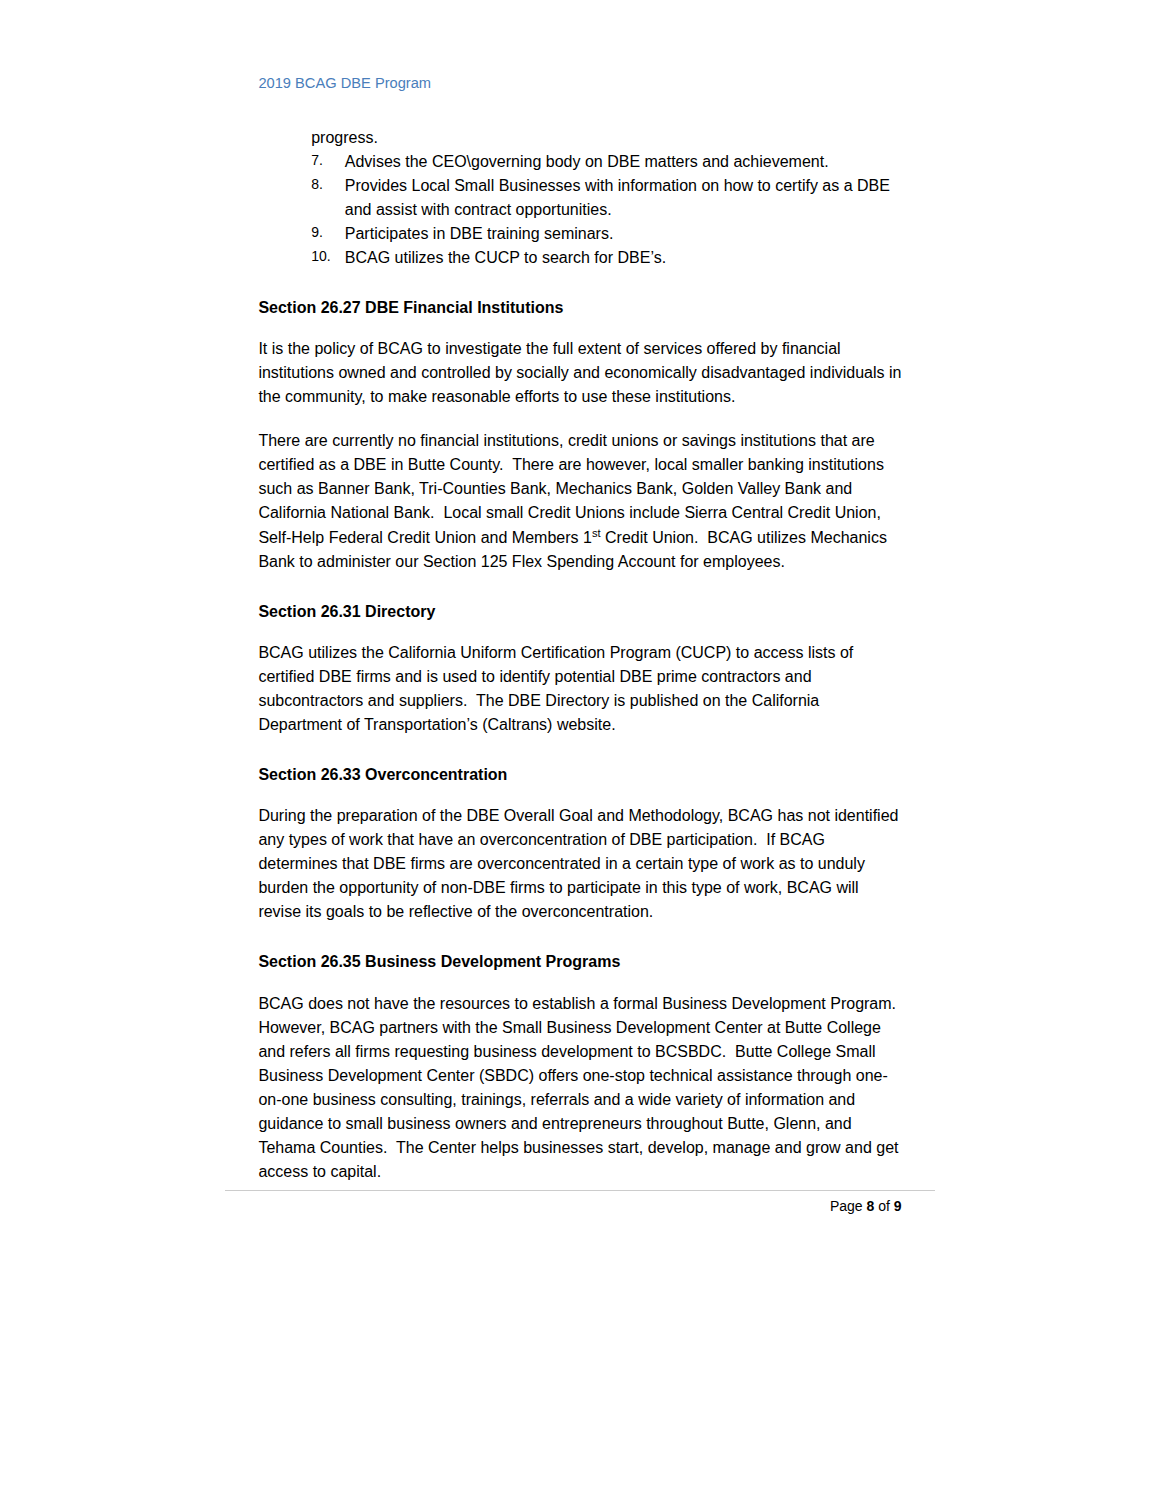2019 BCAG DBE Program
progress.
7. Advises the CEO\governing body on DBE matters and achievement.
8. Provides Local Small Businesses with information on how to certify as a DBE and assist with contract opportunities.
9. Participates in DBE training seminars.
10. BCAG utilizes the CUCP to search for DBE’s.
Section 26.27 DBE Financial Institutions
It is the policy of BCAG to investigate the full extent of services offered by financial institutions owned and controlled by socially and economically disadvantaged individuals in the community, to make reasonable efforts to use these institutions.
There are currently no financial institutions, credit unions or savings institutions that are certified as a DBE in Butte County. There are however, local smaller banking institutions such as Banner Bank, Tri-Counties Bank, Mechanics Bank, Golden Valley Bank and California National Bank. Local small Credit Unions include Sierra Central Credit Union, Self-Help Federal Credit Union and Members 1st Credit Union. BCAG utilizes Mechanics Bank to administer our Section 125 Flex Spending Account for employees.
Section 26.31 Directory
BCAG utilizes the California Uniform Certification Program (CUCP) to access lists of certified DBE firms and is used to identify potential DBE prime contractors and subcontractors and suppliers. The DBE Directory is published on the California Department of Transportation’s (Caltrans) website.
Section 26.33 Overconcentration
During the preparation of the DBE Overall Goal and Methodology, BCAG has not identified any types of work that have an overconcentration of DBE participation. If BCAG determines that DBE firms are overconcentrated in a certain type of work as to unduly burden the opportunity of non-DBE firms to participate in this type of work, BCAG will revise its goals to be reflective of the overconcentration.
Section 26.35 Business Development Programs
BCAG does not have the resources to establish a formal Business Development Program. However, BCAG partners with the Small Business Development Center at Butte College and refers all firms requesting business development to BCSBDC. Butte College Small Business Development Center (SBDC) offers one-stop technical assistance through one-on-one business consulting, trainings, referrals and a wide variety of information and guidance to small business owners and entrepreneurs throughout Butte, Glenn, and Tehama Counties. The Center helps businesses start, develop, manage and grow and get access to capital.
Page 8 of 9